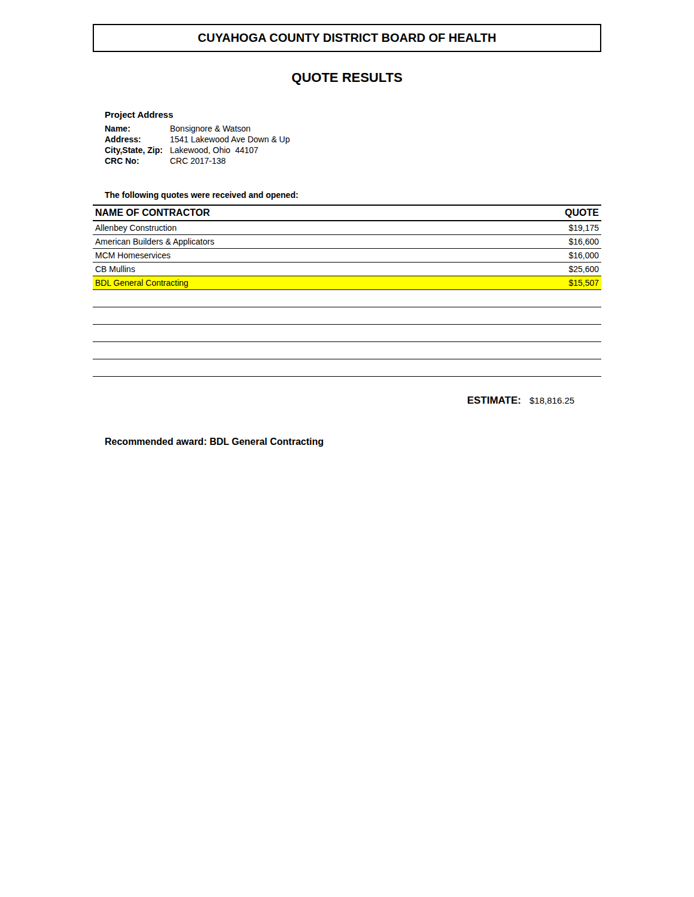CUYAHOGA COUNTY DISTRICT BOARD OF HEALTH
QUOTE RESULTS
Project Address
| Name: | Bonsignore & Watson |
| Address: | 1541 Lakewood Ave Down & Up |
| City,State, Zip: | Lakewood, Ohio 44107 |
| CRC No: | CRC 2017-138 |
The following quotes were received and opened:
| NAME OF CONTRACTOR | QUOTE |
| --- | --- |
| Allenbey Construction | $19,175 |
| American Builders & Applicators | $16,600 |
| MCM Homeservices | $16,000 |
| CB Mullins | $25,600 |
| BDL General Contracting | $15,507 |
ESTIMATE:$18,816.25
Recommended award: BDL General Contracting